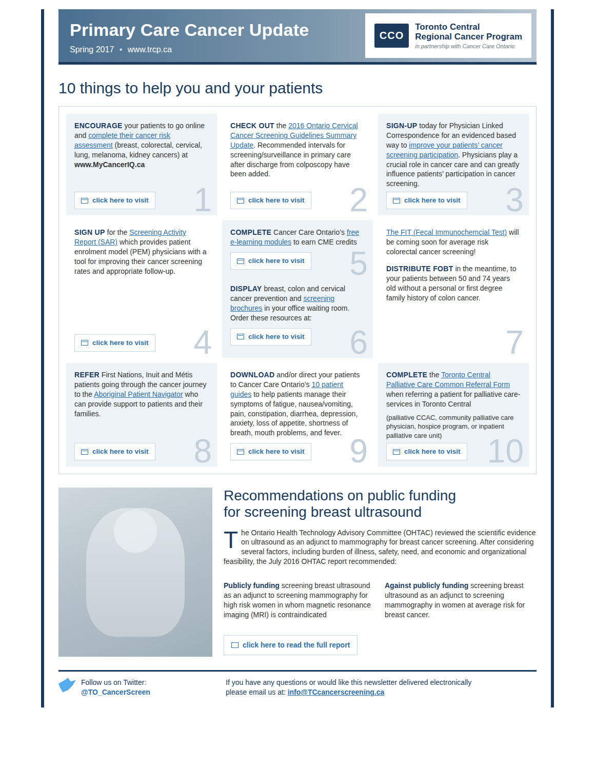Primary Care Cancer Update
Spring 2017 • www.trcp.ca
CCO
Toronto Central
Regional Cancer Program
in partnership with Cancer Care Ontario
10 things to help you and your patients
ENCOURAGE your patients to go online and complete their cancer risk assessment (breast, colorectal, cervical, lung, melanoma, kidney cancers) at www.MyCancerIQ.ca
click here to visit 1
CHECK OUT the 2016 Ontario Cervical Cancer Screening Guidelines Summary Update. Recommended intervals for screening/surveillance in primary care after discharge from colposcopy have been added.
click here to visit 2
SIGN-UP today for Physician Linked Correspondence for an evidenced based way to improve your patients’ cancer screening participation. Physicians play a crucial role in cancer care and can greatly influence patients’ participation in cancer screening.
click here to visit 3
SIGN UP for the Screening Activity Report (SAR) which provides patient enrolment model (PEM) physicians with a tool for improving their cancer screening rates and appropriate follow-up.
click here to visit 4
COMPLETE Cancer Care Ontario’s free e-learning modules to earn CME credits
click here to visit 5
DISPLAY breast, colon and cervical cancer prevention and screening brochures in your office waiting room. Order these resources at:
click here to visit 6
The FIT (Fecal Immunochemcial Test) will be coming soon for average risk colorectal cancer screening!
DISTRIBUTE FOBT in the meantime, to your patients between 50 and 74 years old without a personal or first degree family history of colon cancer.
7
REFER First Nations, Inuit and Métis patients going through the cancer journey to the Aboriginal Patient Navigator who can provide support to patients and their families.
click here to visit 8
DOWNLOAD and/or direct your patients to Cancer Care Ontario’s 10 patient guides to help patients manage their symptoms of fatigue, nausea/vomiting, pain, constipation, diarrhea, depression, anxiety, loss of appetite, shortness of breath, mouth problems, and fever.
click here to visit 9
COMPLETE the Toronto Central Palliative Care Common Referral Form when referring a patient for palliative care-services in Toronto Central
(palliative CCAC, community palliative care physician, hospice program, or inpatient palliative care unit)
click here to visit 10
Recommendations on public funding
for screening breast ultrasound
The Ontario Health Technology Advisory Committee (OHTAC) reviewed the scientific evidence on ultrasound as an adjunct to mammography for breast cancer screening. After considering several factors, including burden of illness, safety, need, and economic and organizational feasibility, the July 2016 OHTAC report recommended:
Publicly funding screening breast ultrasound as an adjunct to screening mammography for high risk women in whom magnetic resonance imaging (MRI) is contraindicated
Against publicly funding screening breast ultrasound as an adjunct to screening mammography in women at average risk for breast cancer.
click here to read the full report
Follow us on Twitter:
@TO_CancerScreen
If you have any questions or would like this newsletter delivered electronically
please email us at: info@TCcancerscreening.ca